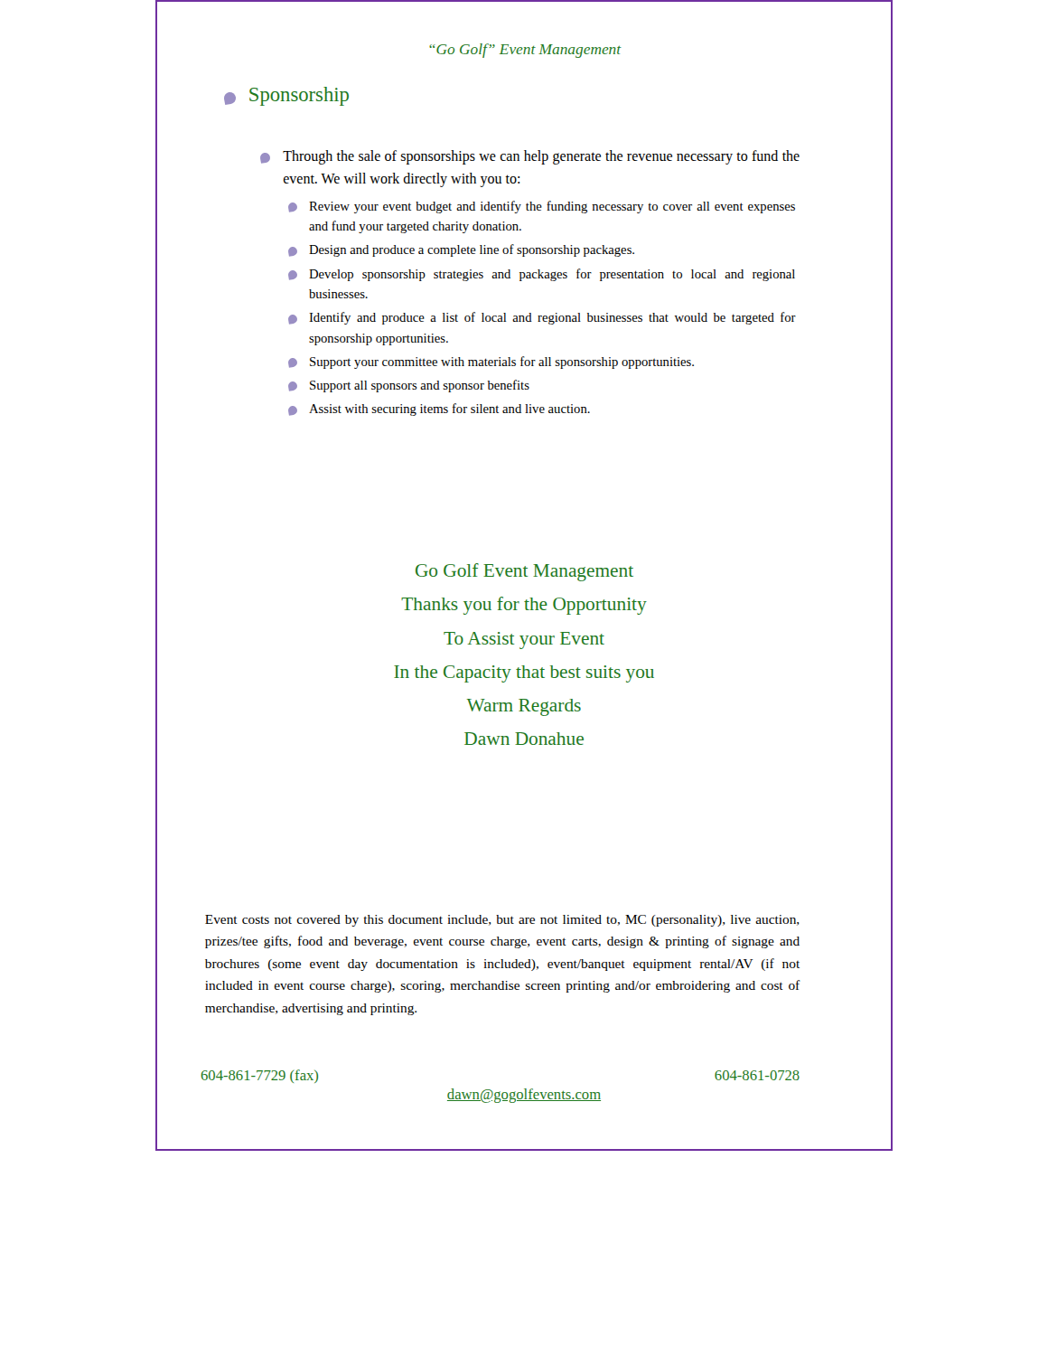“Go Golf” Event Management
Sponsorship
Through the sale of sponsorships we can help generate the revenue necessary to fund the event. We will work directly with you to:
Review your event budget and identify the funding necessary to cover all event expenses and fund your targeted charity donation.
Design and produce a complete line of sponsorship packages.
Develop sponsorship strategies and packages for presentation to local and regional businesses.
Identify and produce a list of local and regional businesses that would be targeted for sponsorship opportunities.
Support your committee with materials for all sponsorship opportunities.
Support all sponsors and sponsor benefits
Assist with securing items for silent and live auction.
Go Golf Event Management
Thanks you for the Opportunity
To Assist your Event
In the Capacity that best suits you
Warm Regards
Dawn Donahue
Event costs not covered by this document include, but are not limited to, MC (personality), live auction, prizes/tee gifts, food and beverage, event course charge, event carts, design & printing of signage and brochures (some event day documentation is included), event/banquet equipment rental/AV (if not included in event course charge), scoring, merchandise screen printing and/or embroidering and cost of merchandise, advertising and printing.
604-861-7729 (fax) 604-861-0728
dawn@gogolfevents.com